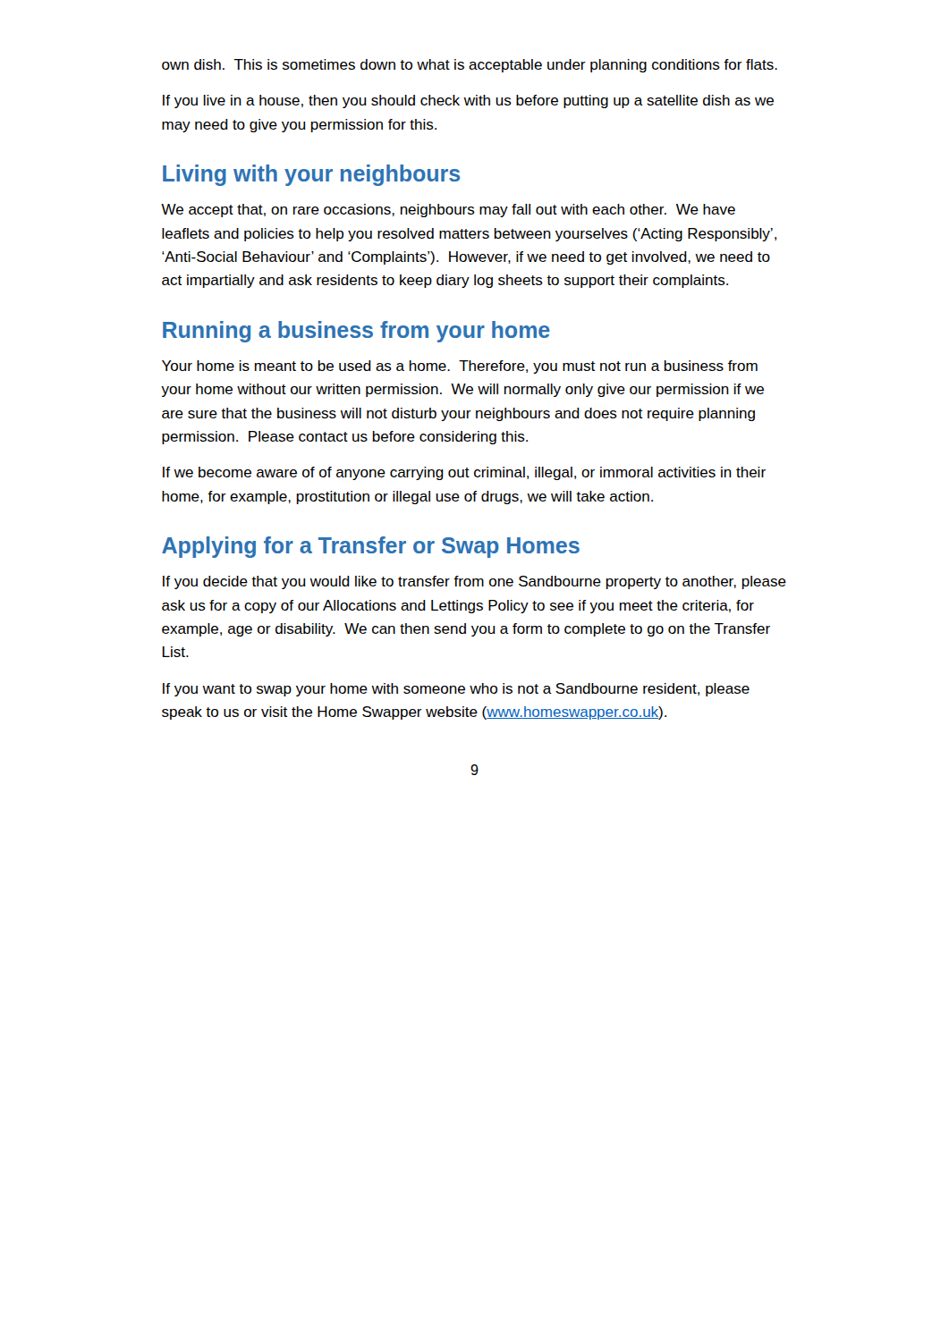own dish. This is sometimes down to what is acceptable under planning conditions for flats.
If you live in a house, then you should check with us before putting up a satellite dish as we may need to give you permission for this.
Living with your neighbours
We accept that, on rare occasions, neighbours may fall out with each other. We have leaflets and policies to help you resolved matters between yourselves (‘Acting Responsibly’, ‘Anti-Social Behaviour’ and ‘Complaints’). However, if we need to get involved, we need to act impartially and ask residents to keep diary log sheets to support their complaints.
Running a business from your home
Your home is meant to be used as a home. Therefore, you must not run a business from your home without our written permission. We will normally only give our permission if we are sure that the business will not disturb your neighbours and does not require planning permission. Please contact us before considering this.
If we become aware of of anyone carrying out criminal, illegal, or immoral activities in their home, for example, prostitution or illegal use of drugs, we will take action.
Applying for a Transfer or Swap Homes
If you decide that you would like to transfer from one Sandbourne property to another, please ask us for a copy of our Allocations and Lettings Policy to see if you meet the criteria, for example, age or disability. We can then send you a form to complete to go on the Transfer List.
If you want to swap your home with someone who is not a Sandbourne resident, please speak to us or visit the Home Swapper website (www.homeswapper.co.uk).
9